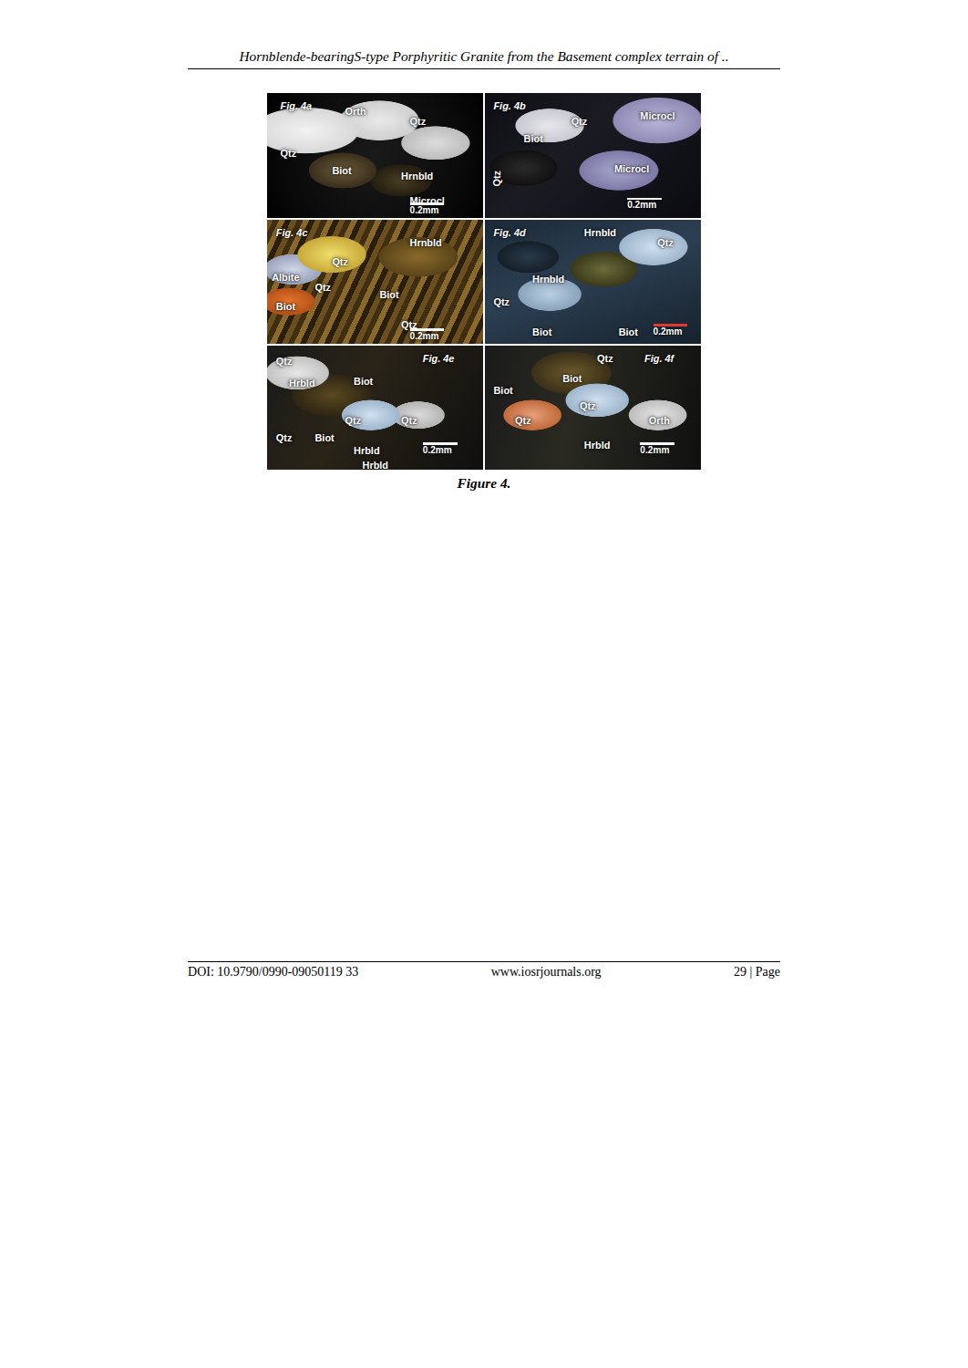Hornblende-bearingS-type Porphyritic Granite from the Basement complex terrain of ..
Fig. 4a Orth Qtz Qtz Biot Hrnbld Microcl 0.2mm
Fig. 4b Qtz Microcl Biot Microcl Qtz 0.2mm
Fig. 4c Hrnbld Qtz Albite Qtz Biot Biot Qtz 0.2mm
Fig. 4d Hrnbld Qtz Hrnbld Qtz Biot Biot 0.2mm
Fig. 4e Qtz Hrbld Biot Qtz Qtz Qtz Biot Hrbld Hrbld 0.2mm
Fig. 4f Qtz Biot Biot Qtz Qtz Orth Hrbld 0.2mm
Figure 4.
DOI: 10.9790/0990-09050119 33
www.iosrjournals.org
29 | Page